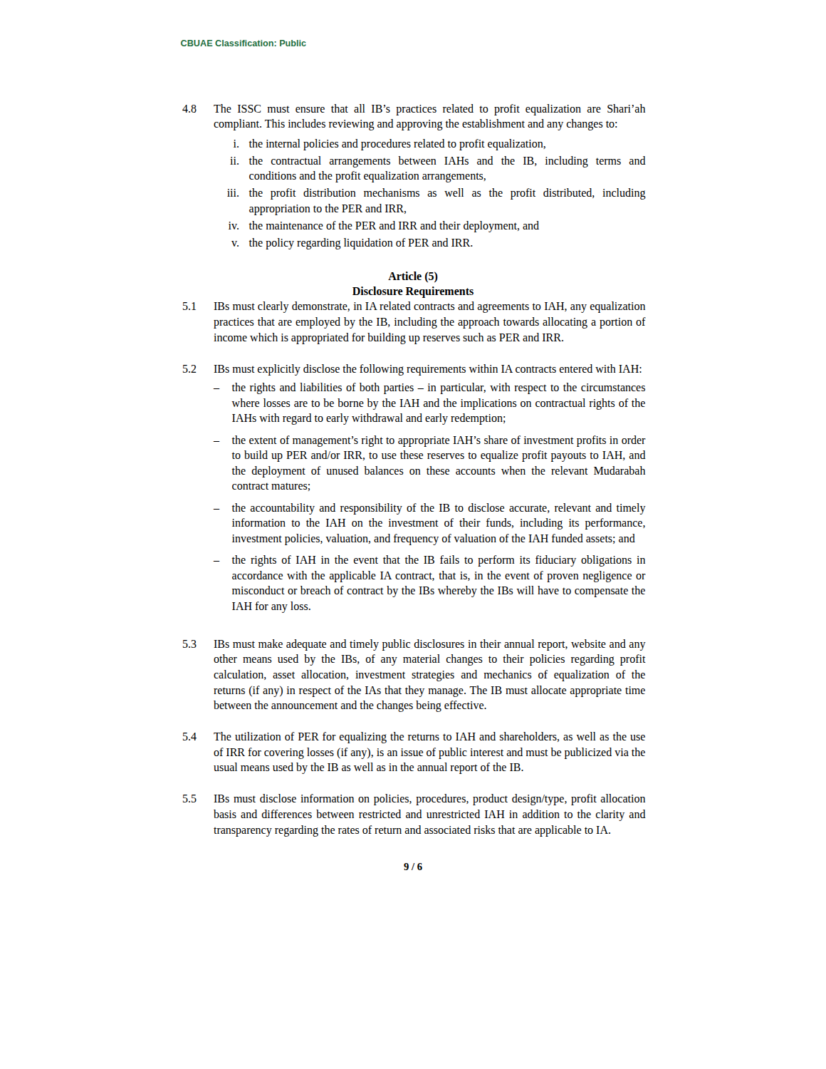CBUAE Classification: Public
4.8
The ISSC must ensure that all IB’s practices related to profit equalization are Shari’ah compliant. This includes reviewing and approving the establishment and any changes to:
i. the internal policies and procedures related to profit equalization,
ii. the contractual arrangements between IAHs and the IB, including terms and conditions and the profit equalization arrangements,
iii. the profit distribution mechanisms as well as the profit distributed, including appropriation to the PER and IRR,
iv. the maintenance of the PER and IRR and their deployment, and
v. the policy regarding liquidation of PER and IRR.
Article (5) Disclosure Requirements
5.1
IBs must clearly demonstrate, in IA related contracts and agreements to IAH, any equalization practices that are employed by the IB, including the approach towards allocating a portion of income which is appropriated for building up reserves such as PER and IRR.
5.2
IBs must explicitly disclose the following requirements within IA contracts entered with IAH:
– the rights and liabilities of both parties – in particular, with respect to the circumstances where losses are to be borne by the IAH and the implications on contractual rights of the IAHs with regard to early withdrawal and early redemption;
– the extent of management’s right to appropriate IAH’s share of investment profits in order to build up PER and/or IRR, to use these reserves to equalize profit payouts to IAH, and the deployment of unused balances on these accounts when the relevant Mudarabah contract matures;
– the accountability and responsibility of the IB to disclose accurate, relevant and timely information to the IAH on the investment of their funds, including its performance, investment policies, valuation, and frequency of valuation of the IAH funded assets; and
– the rights of IAH in the event that the IB fails to perform its fiduciary obligations in accordance with the applicable IA contract, that is, in the event of proven negligence or misconduct or breach of contract by the IBs whereby the IBs will have to compensate the IAH for any loss.
5.3
IBs must make adequate and timely public disclosures in their annual report, website and any other means used by the IBs, of any material changes to their policies regarding profit calculation, asset allocation, investment strategies and mechanics of equalization of the returns (if any) in respect of the IAs that they manage. The IB must allocate appropriate time between the announcement and the changes being effective.
5.4
The utilization of PER for equalizing the returns to IAH and shareholders, as well as the use of IRR for covering losses (if any), is an issue of public interest and must be publicized via the usual means used by the IB as well as in the annual report of the IB.
5.5
IBs must disclose information on policies, procedures, product design/type, profit allocation basis and differences between restricted and unrestricted IAH in addition to the clarity and transparency regarding the rates of return and associated risks that are applicable to IA.
9 / 6